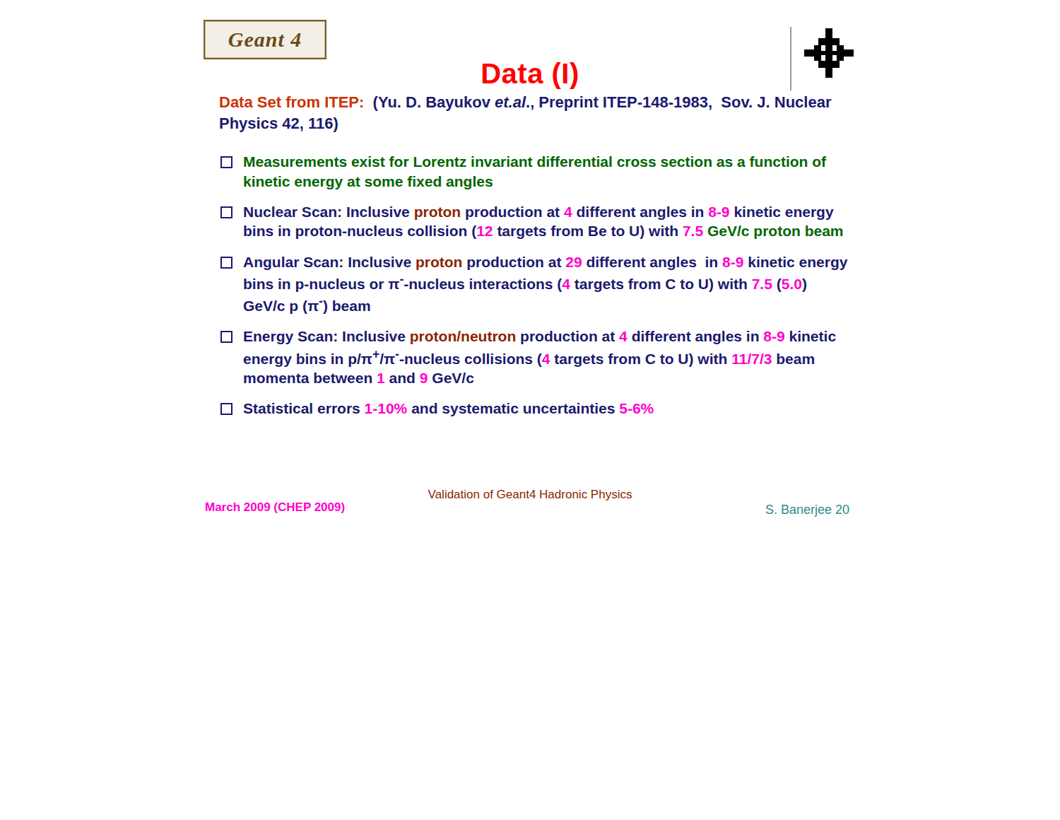Geant 4
Data (I)
Data Set from ITEP: (Yu. D. Bayukov et.al., Preprint ITEP-148-1983, Sov. J. Nuclear Physics 42, 116)
Measurements exist for Lorentz invariant differential cross section as a function of kinetic energy at some fixed angles
Nuclear Scan: Inclusive proton production at 4 different angles in 8-9 kinetic energy bins in proton-nucleus collision (12 targets from Be to U) with 7.5 GeV/c proton beam
Angular Scan: Inclusive proton production at 29 different angles in 8-9 kinetic energy bins in p-nucleus or π--nucleus interactions (4 targets from C to U) with 7.5 (5.0) GeV/c p (π-) beam
Energy Scan: Inclusive proton/neutron production at 4 different angles in 8-9 kinetic energy bins in p/π+/π--nucleus collisions (4 targets from C to U) with 11/7/3 beam momenta between 1 and 9 GeV/c
Statistical errors 1-10% and systematic uncertainties 5-6%
March 2009 (CHEP 2009)
Validation of Geant4 Hadronic Physics
S. Banerjee 20